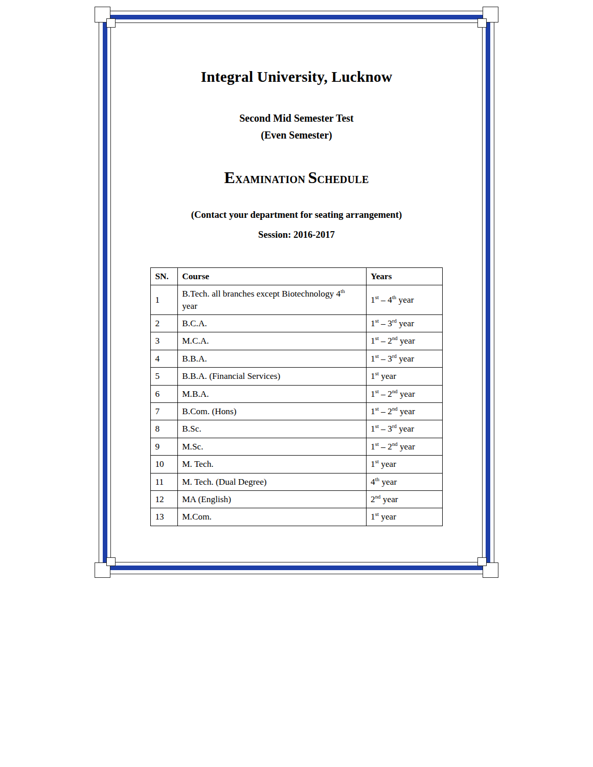Integral University, Lucknow
Second Mid Semester Test
(Even Semester)
EXAMINATION SCHEDULE
(Contact your department for seating arrangement)
Session: 2016-2017
| SN. | Course | Years |
| --- | --- | --- |
| 1 | B.Tech. all branches except Biotechnology 4 th year | 1 st – 4 th year |
| 2 | B.C.A. | 1 st – 3 rd year |
| 3 | M.C.A. | 1 st – 2 nd year |
| 4 | B.B.A. | 1 st – 3 rd year |
| 5 | B.B.A. (Financial Services) | 1 st year |
| 6 | M.B.A. | 1 st – 2 nd year |
| 7 | B.Com. (Hons) | 1 st – 2 nd year |
| 8 | B.Sc. | 1 st – 3 rd year |
| 9 | M.Sc. | 1 st – 2 nd year |
| 10 | M. Tech. | 1 st year |
| 11 | M. Tech. (Dual Degree) | 4 th year |
| 12 | MA (English) | 2 nd year |
| 13 | M.Com. | 1 st year |